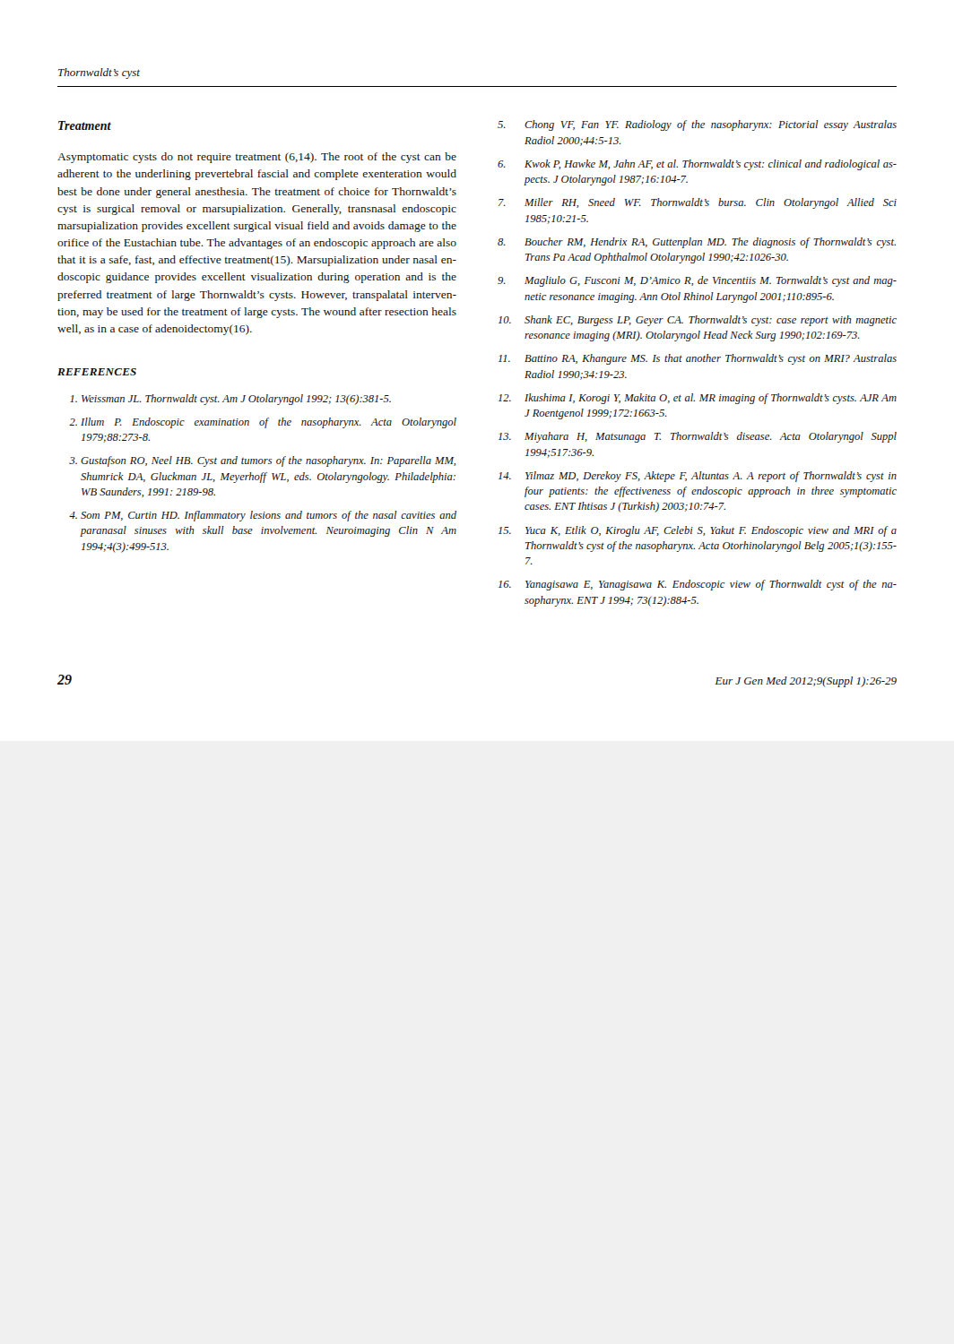Thornwaldt’s cyst
Treatment
Asymptomatic cysts do not require treatment (6,14). The root of the cyst can be adherent to the underlining prevertebral fascial and complete exenteration would best be done under general anesthesia. The treatment of choice for Thornwaldt’s cyst is surgical removal or marsupialization. Generally, transnasal endoscopic marsupialization provides excellent surgical visual field and avoids damage to the orifice of the Eustachian tube. The advantages of an endoscopic approach are also that it is a safe, fast, and effective treatment(15). Marsupialization under nasal endoscopic guidance provides excellent visualization during operation and is the preferred treatment of large Thornwaldt’s cysts. However, transpalatal intervention, may be used for the treatment of large cysts. The wound after resection heals well, as in a case of adenoidectomy(16).
REFERENCES
Weissman JL. Thornwaldt cyst. Am J Otolaryngol 1992; 13(6):381-5.
Illum P. Endoscopic examination of the nasopharynx. Acta Otolaryngol 1979;88:273-8.
Gustafson RO, Neel HB. Cyst and tumors of the nasopharynx. In: Paparella MM, Shumrick DA, Gluckman JL, Meyerhoff WL, eds. Otolaryngology. Philadelphia: WB Saunders, 1991: 2189-98.
Som PM, Curtin HD. Inflammatory lesions and tumors of the nasal cavities and paranasal sinuses with skull base involvement. Neuroimaging Clin N Am 1994;4(3):499-513.
Chong VF, Fan YF. Radiology of the nasopharynx: Pictorial essay Australas Radiol 2000;44:5-13.
Kwok P, Hawke M, Jahn AF, et al. Thornwaldt’s cyst: clinical and radiological aspects. J Otolaryngol 1987;16:104-7.
Miller RH, Sneed WF. Thornwaldt’s bursa. Clin Otolaryngol Allied Sci 1985;10:21-5.
Boucher RM, Hendrix RA, Guttenplan MD. The diagnosis of Thornwaldt’s cyst. Trans Pa Acad Ophthalmol Otolaryngol 1990;42:1026-30.
Magliulo G, Fusconi M, D’Amico R, de Vincentiis M. Tornwaldt’s cyst and magnetic resonance imaging. Ann Otol Rhinol Laryngol 2001;110:895-6.
Shank EC, Burgess LP, Geyer CA. Thornwaldt’s cyst: case report with magnetic resonance imaging (MRI). Otolaryngol Head Neck Surg 1990;102:169-73.
Battino RA, Khangure MS. Is that another Thornwaldt’s cyst on MRI? Australas Radiol 1990;34:19-23.
Ikushima I, Korogi Y, Makita O, et al. MR imaging of Thornwaldt’s cysts. AJR Am J Roentgenol 1999;172:1663-5.
Miyahara H, Matsunaga T. Thornwaldt’s disease. Acta Otolaryngol Suppl 1994;517:36-9.
Yilmaz MD, Derekoy FS, Aktepe F, Altuntas A. A report of Thornwaldt’s cyst in four patients: the effectiveness of endoscopic approach in three symptomatic cases. ENT Ihtisas J (Turkish) 2003;10:74-7.
Yuca K, Etlik O, Kiroglu AF, Celebi S, Yakut F. Endoscopic view and MRI of a Thornwaldt’s cyst of the nasopharynx. Acta Otorhinolaryngol Belg 2005;1(3):155-7.
Yanagisawa E, Yanagisawa K. Endoscopic view of Thornwaldt cyst of the nasopharynx. ENT J 1994; 73(12):884-5.
29 Eur J Gen Med 2012;9(Suppl 1):26-29